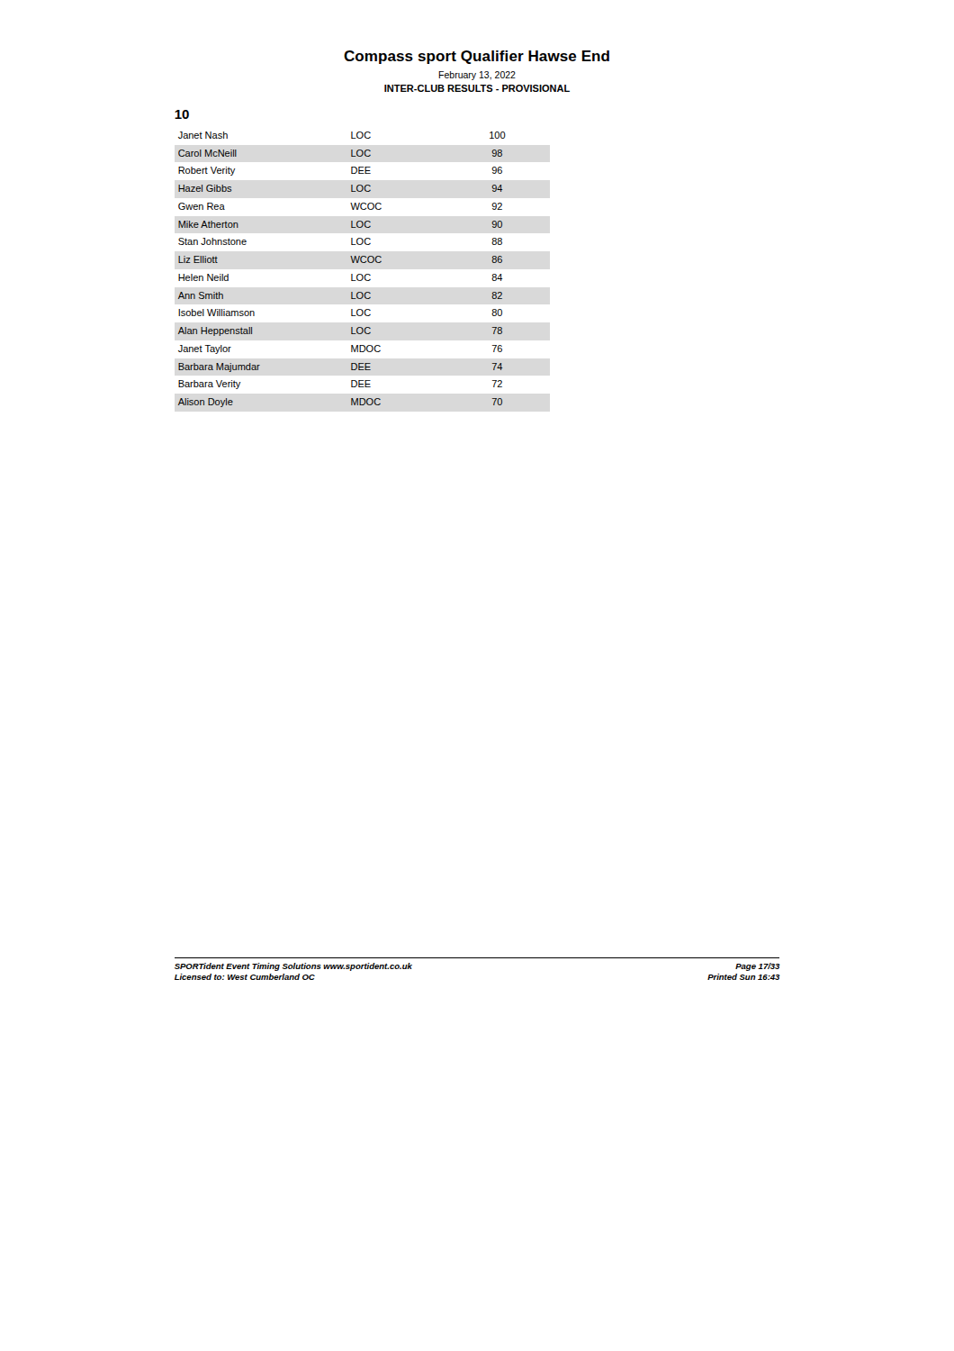Compass sport Qualifier Hawse End
February 13, 2022
INTER-CLUB RESULTS - PROVISIONAL
10
| Janet Nash | LOC | 100 |
| Carol McNeill | LOC | 98 |
| Robert Verity | DEE | 96 |
| Hazel Gibbs | LOC | 94 |
| Gwen Rea | WCOC | 92 |
| Mike Atherton | LOC | 90 |
| Stan Johnstone | LOC | 88 |
| Liz Elliott | WCOC | 86 |
| Helen Neild | LOC | 84 |
| Ann Smith | LOC | 82 |
| Isobel Williamson | LOC | 80 |
| Alan Heppenstall | LOC | 78 |
| Janet Taylor | MDOC | 76 |
| Barbara Majumdar | DEE | 74 |
| Barbara Verity | DEE | 72 |
| Alison Doyle | MDOC | 70 |
SPORTident Event Timing Solutions www.sportident.co.uk
Licensed to: West Cumberland OC
Page 17/33
Printed Sun 16:43